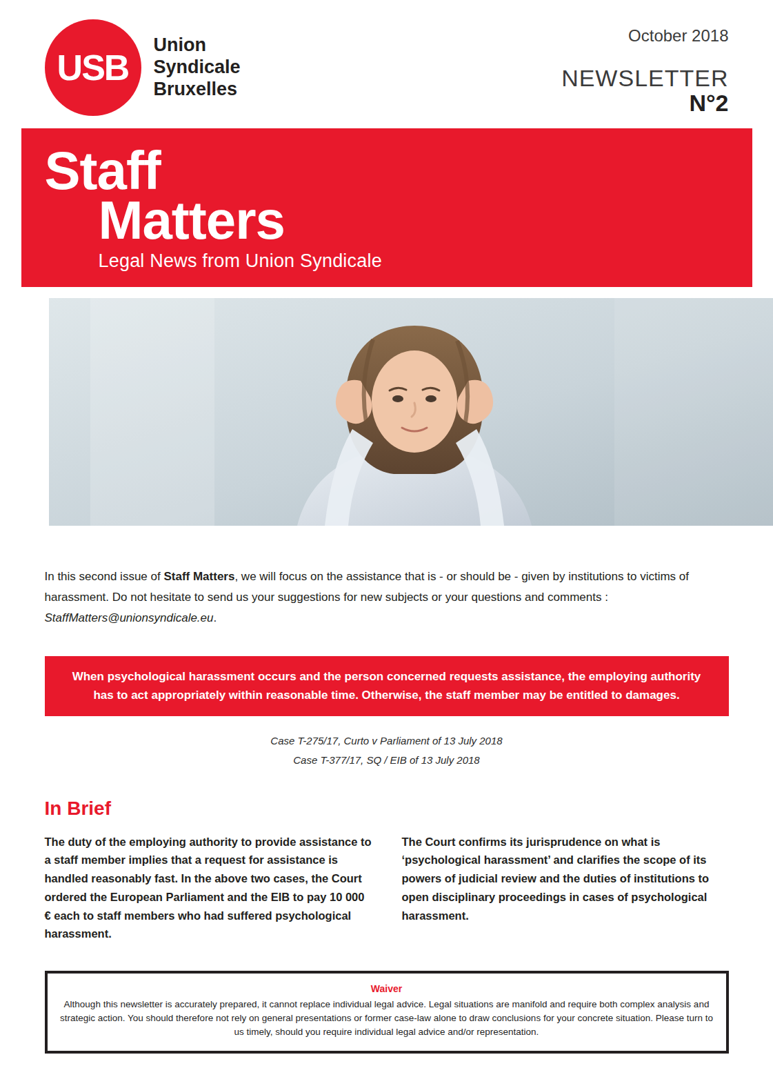USB
Union
Syndicale
Bruxelles
October 2018
NEWSLETTER
N°2
StaffMatters
Legal News from Union Syndicale
In this second issue of Staff Matters, we will focus on the assistance that is - or should be - given by institutions to victims of harassment. Do not hesitate to send us your suggestions for new subjects or your questions and comments : StaffMatters@unionsyndicale.eu.
When psychological harassment occurs and the person concerned requests assistance, the employing authority has to act appropriately within reasonable time. Otherwise, the staff member may be entitled to damages.
Case T-275/17, Curto v Parliament of 13 July 2018
Case T-377/17, SQ / EIB of 13 July 2018
In Brief
The duty of the employing authority to provide assistance to a staff member implies that a request for assistance is handled reasonably fast. In the above two cases, the Court ordered the European Parliament and the EIB to pay 10 000 € each to staff members who had suffered psychological harassment.
The Court confirms its jurisprudence on what is ‘psychological harassment’ and clarifies the scope of its powers of judicial review and the duties of institutions to open disciplinary proceedings in cases of psychological harassment.
Waiver
Although this newsletter is accurately prepared, it cannot replace individual legal advice. Legal situations are manifold and require both complex analysis and strategic action. You should therefore not rely on general presentations or former case-law alone to draw conclusions for your concrete situation. Please turn to us timely, should you require individual legal advice and/or representation.